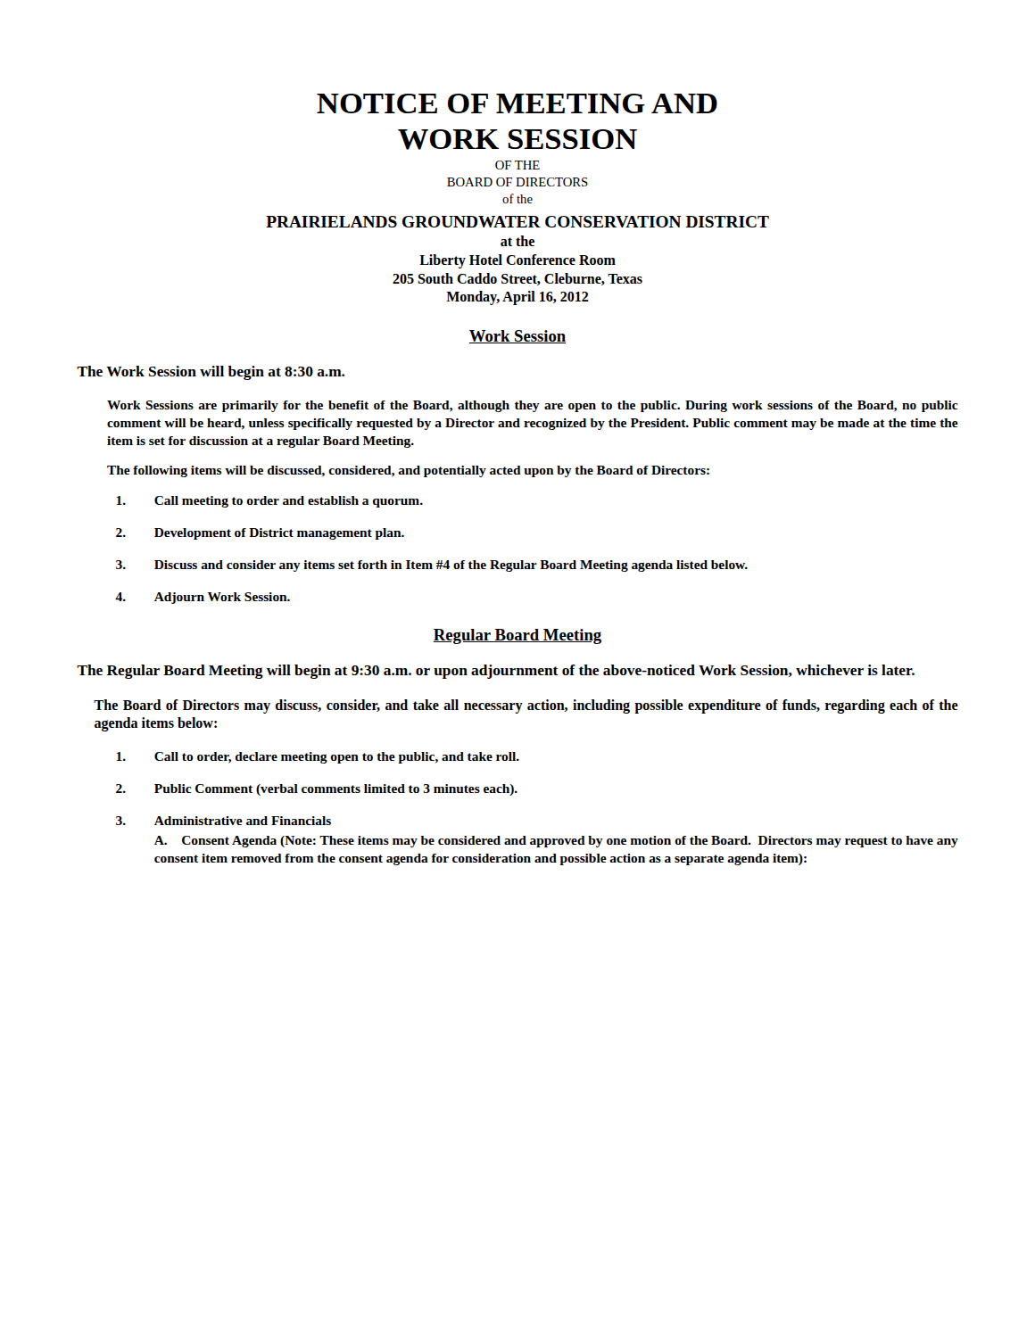NOTICE OF MEETING AND
WORK SESSION
OF THE
BOARD OF DIRECTORS
of the
PRAIRIELANDS GROUNDWATER CONSERVATION DISTRICT
at the
Liberty Hotel Conference Room
205 South Caddo Street, Cleburne, Texas
Monday, April 16, 2012
Work Session
The Work Session will begin at 8:30 a.m.
Work Sessions are primarily for the benefit of the Board, although they are open to the public. During work sessions of the Board, no public comment will be heard, unless specifically requested by a Director and recognized by the President. Public comment may be made at the time the item is set for discussion at a regular Board Meeting.
The following items will be discussed, considered, and potentially acted upon by the Board of Directors:
Call meeting to order and establish a quorum.
Development of District management plan.
Discuss and consider any items set forth in Item #4 of the Regular Board Meeting agenda listed below.
Adjourn Work Session.
Regular Board Meeting
The Regular Board Meeting will begin at 9:30 a.m. or upon adjournment of the above-noticed Work Session, whichever is later.
The Board of Directors may discuss, consider, and take all necessary action, including possible expenditure of funds, regarding each of the agenda items below:
Call to order, declare meeting open to the public, and take roll.
Public Comment (verbal comments limited to 3 minutes each).
Administrative and Financials A. Consent Agenda (Note: These items may be considered and approved by one motion of the Board. Directors may request to have any consent item removed from the consent agenda for consideration and possible action as a separate agenda item):